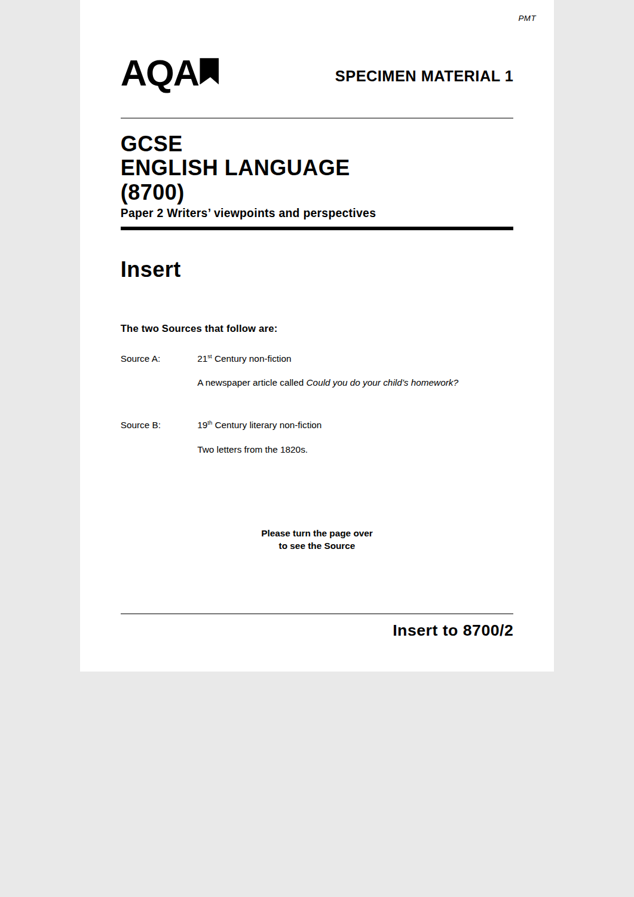PMT
AQA
SPECIMEN MATERIAL 1
GCSE
ENGLISH LANGUAGE
(8700)
Paper 2 Writers’ viewpoints and perspectives
Insert
The two Sources that follow are:
| Source A: | 21 st Century non-fiction |
| | A newspaper article called Could you do your child’s homework? |
| Source B: | 19 th Century literary non-fiction |
| | Two letters from the 1820s. |
Please turn the page over
to see the Source
Insert to 8700/2